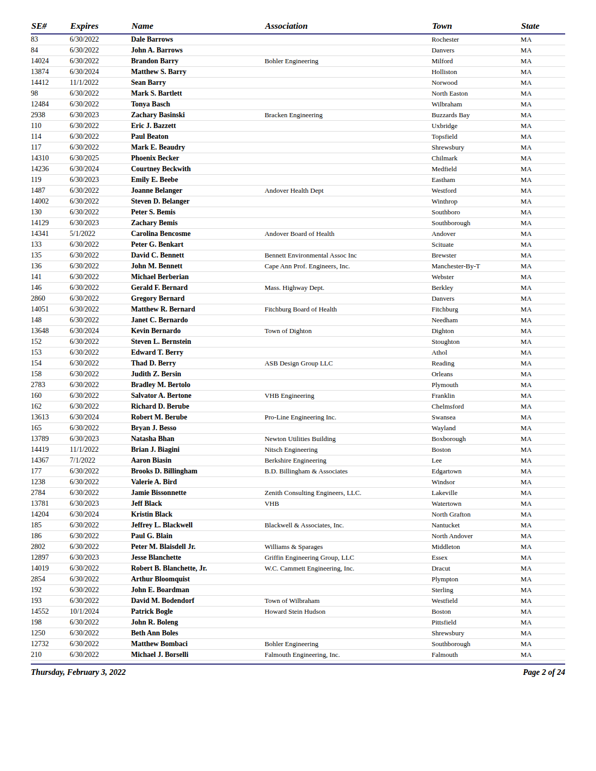| SE# | Expires | Name | Association | Town | State |
| --- | --- | --- | --- | --- | --- |
| 83 | 6/30/2022 | Dale Barrows | | Rochester | MA |
| 84 | 6/30/2022 | John A. Barrows | | Danvers | MA |
| 14024 | 6/30/2022 | Brandon Barry | Bohler Engineering | Milford | MA |
| 13874 | 6/30/2024 | Matthew S. Barry | | Holliston | MA |
| 14412 | 11/1/2022 | Sean Barry | | Norwood | MA |
| 98 | 6/30/2022 | Mark S. Bartlett | | North Easton | MA |
| 12484 | 6/30/2022 | Tonya Basch | | Wilbraham | MA |
| 2938 | 6/30/2023 | Zachary Basinski | Bracken Engineering | Buzzards Bay | MA |
| 110 | 6/30/2022 | Eric J. Bazzett | | Uxbridge | MA |
| 114 | 6/30/2022 | Paul Beaton | | Topsfield | MA |
| 117 | 6/30/2022 | Mark E. Beaudry | | Shrewsbury | MA |
| 14310 | 6/30/2025 | Phoenix Becker | | Chilmark | MA |
| 14236 | 6/30/2024 | Courtney Beckwith | | Medfield | MA |
| 119 | 6/30/2023 | Emily E. Beebe | | Eastham | MA |
| 1487 | 6/30/2022 | Joanne Belanger | Andover Health Dept | Westford | MA |
| 14002 | 6/30/2022 | Steven D. Belanger | | Winthrop | MA |
| 130 | 6/30/2022 | Peter S. Bemis | | Southboro | MA |
| 14129 | 6/30/2023 | Zachary Bemis | | Southborough | MA |
| 14341 | 5/1/2022 | Carolina Bencosme | Andover Board of Health | Andover | MA |
| 133 | 6/30/2022 | Peter G. Benkart | | Scituate | MA |
| 135 | 6/30/2022 | David C. Bennett | Bennett Environmental Assoc Inc | Brewster | MA |
| 136 | 6/30/2022 | John M. Bennett | Cape Ann Prof. Engineers, Inc. | Manchester-By-T | MA |
| 141 | 6/30/2022 | Michael Berberian | | Webster | MA |
| 146 | 6/30/2022 | Gerald F. Bernard | Mass. Highway Dept. | Berkley | MA |
| 2860 | 6/30/2022 | Gregory Bernard | | Danvers | MA |
| 14051 | 6/30/2022 | Matthew R. Bernard | Fitchburg Board of Health | Fitchburg | MA |
| 148 | 6/30/2022 | Janet C. Bernardo | | Needham | MA |
| 13648 | 6/30/2024 | Kevin Bernardo | Town of Dighton | Dighton | MA |
| 152 | 6/30/2022 | Steven L. Bernstein | | Stoughton | MA |
| 153 | 6/30/2022 | Edward T. Berry | | Athol | MA |
| 154 | 6/30/2022 | Thad D. Berry | ASB Design Group LLC | Reading | MA |
| 158 | 6/30/2022 | Judith Z. Bersin | | Orleans | MA |
| 2783 | 6/30/2022 | Bradley M. Bertolo | | Plymouth | MA |
| 160 | 6/30/2022 | Salvator A. Bertone | VHB Engineering | Franklin | MA |
| 162 | 6/30/2022 | Richard D. Berube | | Chelmsford | MA |
| 13613 | 6/30/2024 | Robert M. Berube | Pro-Line Engineering Inc. | Swansea | MA |
| 165 | 6/30/2022 | Bryan J. Besso | | Wayland | MA |
| 13789 | 6/30/2023 | Natasha Bhan | Newton Utilities Building | Boxborough | MA |
| 14419 | 11/1/2022 | Brian J. Biagini | Nitsch Engineering | Boston | MA |
| 14367 | 7/1/2022 | Aaron Biasin | Berkshire Engineering | Lee | MA |
| 177 | 6/30/2022 | Brooks D. Billingham | B.D. Billingham & Associates | Edgartown | MA |
| 1238 | 6/30/2022 | Valerie A. Bird | | Windsor | MA |
| 2784 | 6/30/2022 | Jamie Bissonnette | Zenith Consulting Engineers, LLC. | Lakeville | MA |
| 13781 | 6/30/2023 | Jeff Black | VHB | Watertown | MA |
| 14204 | 6/30/2024 | Kristin Black | | North Grafton | MA |
| 185 | 6/30/2022 | Jeffrey L. Blackwell | Blackwell & Associates, Inc. | Nantucket | MA |
| 186 | 6/30/2022 | Paul G. Blain | | North Andover | MA |
| 2802 | 6/30/2022 | Peter M. Blaisdell Jr. | Williams & Sparages | Middleton | MA |
| 12897 | 6/30/2023 | Jesse Blanchette | Griffin Engineering Group, LLC | Essex | MA |
| 14019 | 6/30/2022 | Robert B. Blanchette, Jr. | W.C. Cammett Engineering, Inc. | Dracut | MA |
| 2854 | 6/30/2022 | Arthur Bloomquist | | Plympton | MA |
| 192 | 6/30/2022 | John E. Boardman | | Sterling | MA |
| 193 | 6/30/2022 | David M. Bodendorf | Town of Wilbraham | Westfield | MA |
| 14552 | 10/1/2024 | Patrick Bogle | Howard Stein Hudson | Boston | MA |
| 198 | 6/30/2022 | John R. Boleng | | Pittsfield | MA |
| 1250 | 6/30/2022 | Beth Ann Boles | | Shrewsbury | MA |
| 12732 | 6/30/2022 | Matthew Bombaci | Bohler Engineering | Southborough | MA |
| 210 | 6/30/2022 | Michael J. Borselli | Falmouth Engineering, Inc. | Falmouth | MA |
Thursday, February 3, 2022 Page 2 of 24